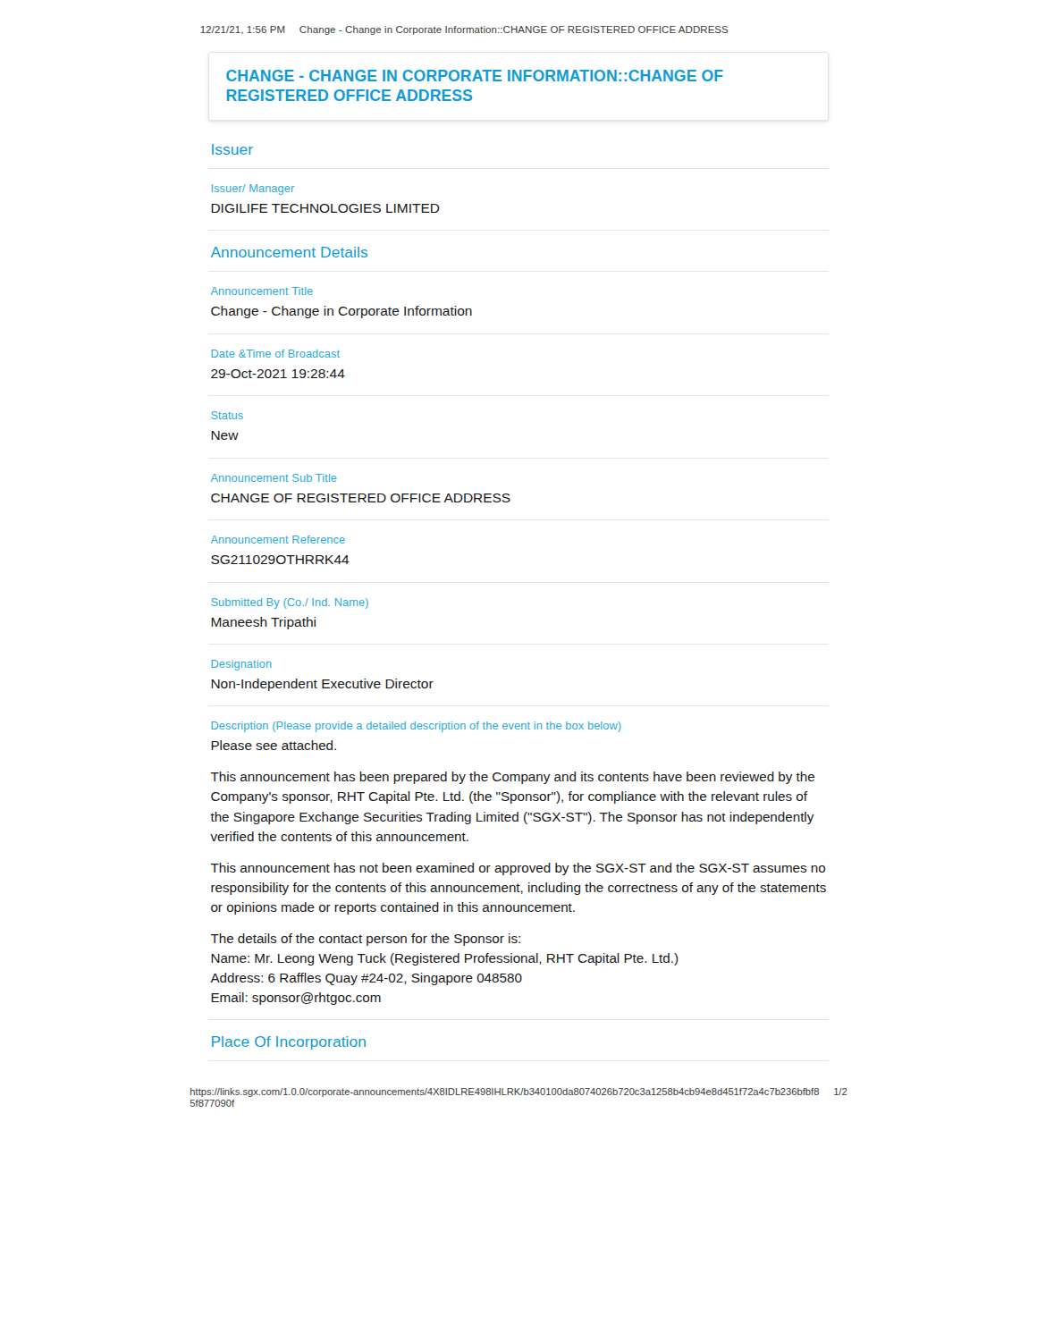12/21/21, 1:56 PM
Change - Change in Corporate Information::CHANGE OF REGISTERED OFFICE ADDRESS
CHANGE - CHANGE IN CORPORATE INFORMATION::CHANGE OF REGISTERED OFFICE ADDRESS
Issuer
Issuer/ Manager
DIGILIFE TECHNOLOGIES LIMITED
Announcement Details
Announcement Title
Change - Change in Corporate Information
Date &Time of Broadcast
29-Oct-2021 19:28:44
Status
New
Announcement Sub Title
CHANGE OF REGISTERED OFFICE ADDRESS
Announcement Reference
SG211029OTHRRK44
Submitted By (Co./ Ind. Name)
Maneesh Tripathi
Designation
Non-Independent Executive Director
Description (Please provide a detailed description of the event in the box below)
Please see attached.
This announcement has been prepared by the Company and its contents have been reviewed by the Company's sponsor, RHT Capital Pte. Ltd. (the "Sponsor"), for compliance with the relevant rules of the Singapore Exchange Securities Trading Limited ("SGX-ST"). The Sponsor has not independently verified the contents of this announcement.
This announcement has not been examined or approved by the SGX-ST and the SGX-ST assumes no responsibility for the contents of this announcement, including the correctness of any of the statements or opinions made or reports contained in this announcement.
The details of the contact person for the Sponsor is:
Name: Mr. Leong Weng Tuck (Registered Professional, RHT Capital Pte. Ltd.)
Address: 6 Raffles Quay #24-02, Singapore 048580
Email: sponsor@rhtgoc.com
Place Of Incorporation
https://links.sgx.com/1.0.0/corporate-announcements/4X8IDLRE498IHLRK/b340100da8074026b720c3a1258b4cb94e8d451f72a4c7b236bfbf85f877090f
1/2